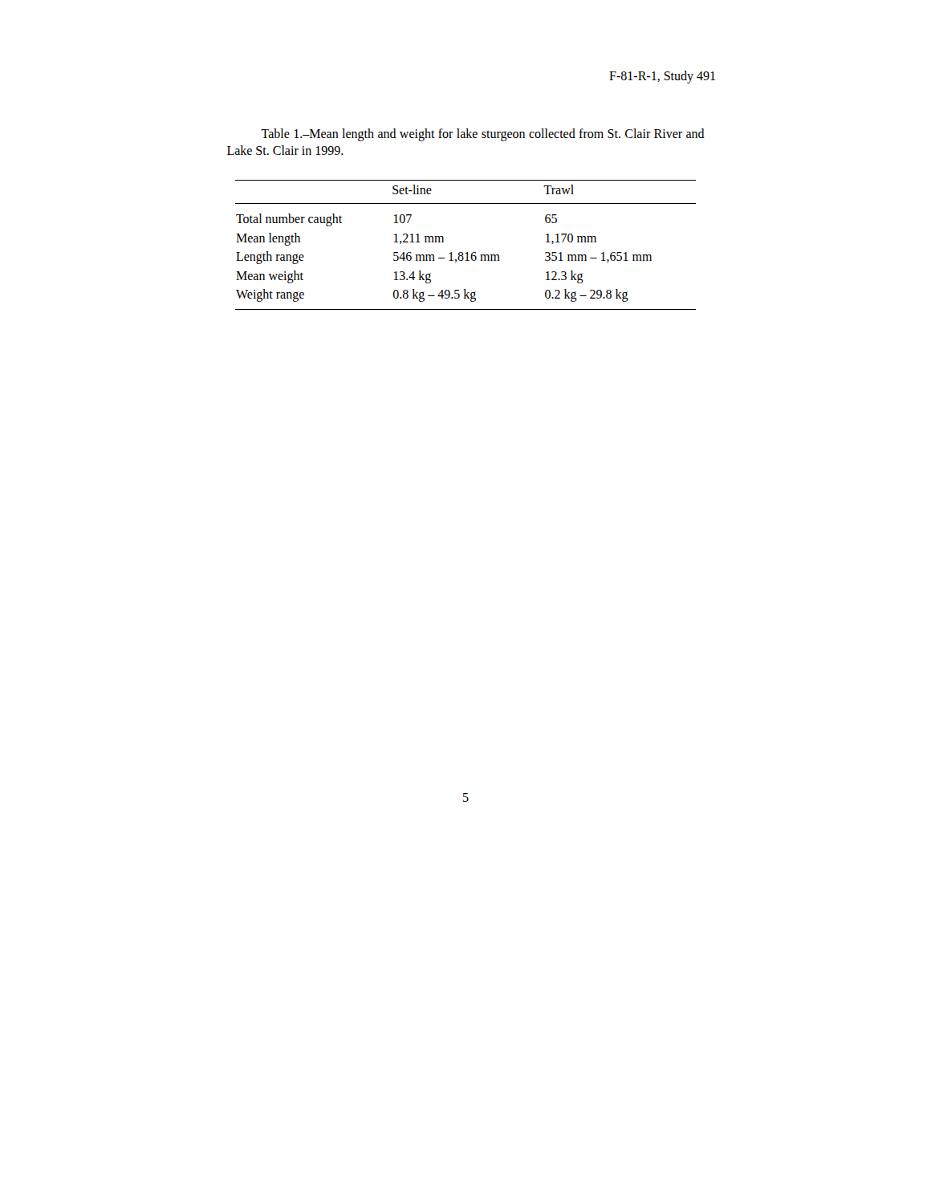F-81-R-1, Study 491
Table 1.–Mean length and weight for lake sturgeon collected from St. Clair River and Lake St. Clair in 1999.
Mean length and weight for lake sturgeon collected from St. Clair River and Lake St. Clair in 1999.
| | Set-line | Trawl |
| --- | --- | --- |
| Total number caught | 107 | 65 |
| Mean length | 1,211 mm | 1,170 mm |
| Length range | 546 mm – 1,816 mm | 351 mm – 1,651 mm |
| Mean weight | 13.4 kg | 12.3 kg |
| Weight range | 0.8 kg – 49.5 kg | 0.2 kg – 29.8 kg |
5